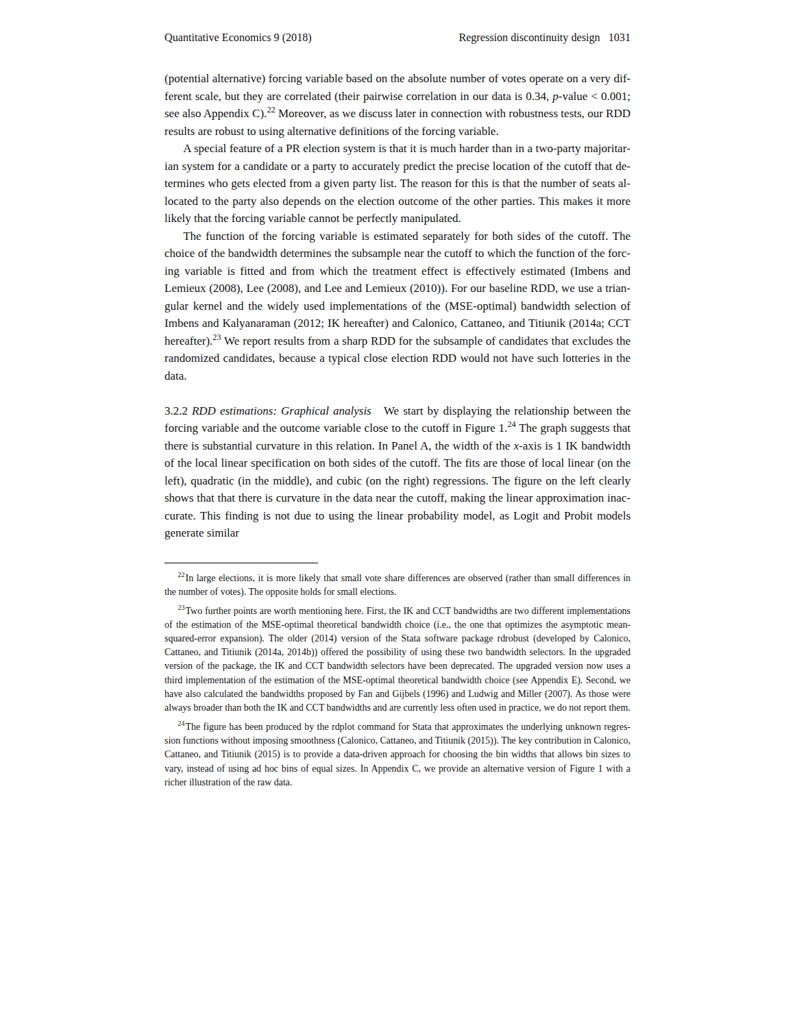Quantitative Economics 9 (2018) Regression discontinuity design 1031
(potential alternative) forcing variable based on the absolute number of votes operate on a very different scale, but they are correlated (their pairwise correlation in our data is 0.34, p-value < 0.001; see also Appendix C).22 Moreover, as we discuss later in connection with robustness tests, our RDD results are robust to using alternative definitions of the forcing variable.
A special feature of a PR election system is that it is much harder than in a two-party majoritarian system for a candidate or a party to accurately predict the precise location of the cutoff that determines who gets elected from a given party list. The reason for this is that the number of seats allocated to the party also depends on the election outcome of the other parties. This makes it more likely that the forcing variable cannot be perfectly manipulated.
The function of the forcing variable is estimated separately for both sides of the cutoff. The choice of the bandwidth determines the subsample near the cutoff to which the function of the forcing variable is fitted and from which the treatment effect is effectively estimated (Imbens and Lemieux (2008), Lee (2008), and Lee and Lemieux (2010)). For our baseline RDD, we use a triangular kernel and the widely used implementations of the (MSE-optimal) bandwidth selection of Imbens and Kalyanaraman (2012; IK hereafter) and Calonico, Cattaneo, and Titiunik (2014a; CCT hereafter).23 We report results from a sharp RDD for the subsample of candidates that excludes the randomized candidates, because a typical close election RDD would not have such lotteries in the data.
3.2.2 RDD estimations: Graphical analysis We start by displaying the relationship between the forcing variable and the outcome variable close to the cutoff in Figure 1.24 The graph suggests that there is substantial curvature in this relation. In Panel A, the width of the x-axis is 1 IK bandwidth of the local linear specification on both sides of the cutoff. The fits are those of local linear (on the left), quadratic (in the middle), and cubic (on the right) regressions. The figure on the left clearly shows that that there is curvature in the data near the cutoff, making the linear approximation inaccurate. This finding is not due to using the linear probability model, as Logit and Probit models generate similar
22In large elections, it is more likely that small vote share differences are observed (rather than small differences in the number of votes). The opposite holds for small elections.
23Two further points are worth mentioning here. First, the IK and CCT bandwidths are two different implementations of the estimation of the MSE-optimal theoretical bandwidth choice (i.e., the one that optimizes the asymptotic mean-squared-error expansion). The older (2014) version of the Stata software package rdrobust (developed by Calonico, Cattaneo, and Titiunik (2014a, 2014b)) offered the possibility of using these two bandwidth selectors. In the upgraded version of the package, the IK and CCT bandwidth selectors have been deprecated. The upgraded version now uses a third implementation of the estimation of the MSE-optimal theoretical bandwidth choice (see Appendix E). Second, we have also calculated the bandwidths proposed by Fan and Gijbels (1996) and Ludwig and Miller (2007). As those were always broader than both the IK and CCT bandwidths and are currently less often used in practice, we do not report them.
24The figure has been produced by the rdplot command for Stata that approximates the underlying unknown regression functions without imposing smoothness (Calonico, Cattaneo, and Titiunik (2015)). The key contribution in Calonico, Cattaneo, and Titiunik (2015) is to provide a data-driven approach for choosing the bin widths that allows bin sizes to vary, instead of using ad hoc bins of equal sizes. In Appendix C, we provide an alternative version of Figure 1 with a richer illustration of the raw data.